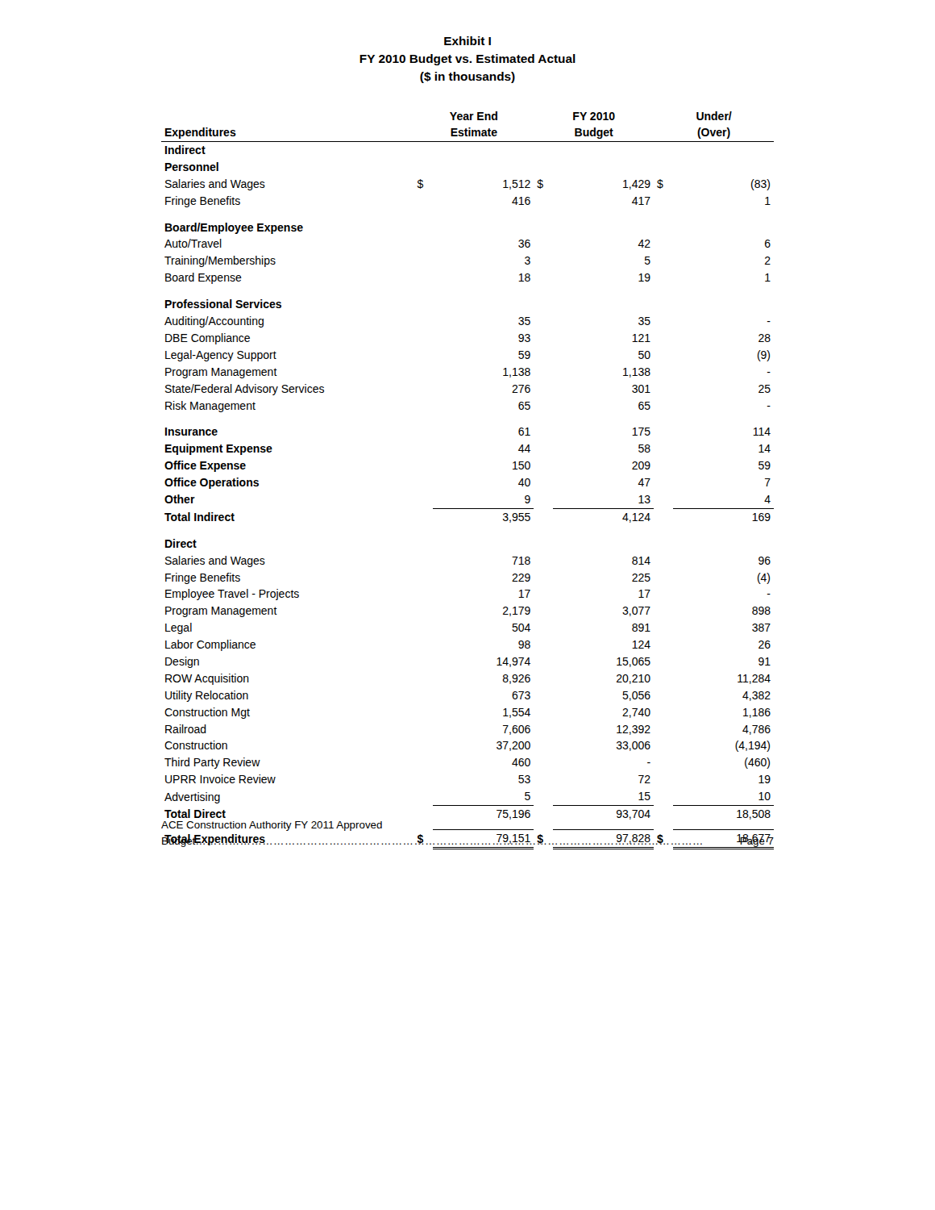Exhibit I
FY 2010 Budget vs. Estimated Actual
($ in thousands)
| | Year End | FY 2010 | Under/ |
| --- | --- | --- | --- |
| Expenditures | Estimate | Budget | (Over) |
| Indirect | | | | | | |
| Personnel | | | | | | |
| Salaries and Wages | $ | 1,512 | $ | 1,429 | $ | (83) |
| Fringe Benefits | | 416 | | 417 | | 1 |
| Board/Employee Expense | | | | | | |
| Auto/Travel | | 36 | | 42 | | 6 |
| Training/Memberships | | 3 | | 5 | | 2 |
| Board Expense | | 18 | | 19 | | 1 |
| Professional Services | | | | | | |
| Auditing/Accounting | | 35 | | 35 | | - |
| DBE Compliance | | 93 | | 121 | | 28 |
| Legal-Agency Support | | 59 | | 50 | | (9) |
| Program Management | | 1,138 | | 1,138 | | - |
| State/Federal Advisory Services | | 276 | | 301 | | 25 |
| Risk Management | | 65 | | 65 | | - |
| Insurance | | 61 | | 175 | | 114 |
| Equipment Expense | | 44 | | 58 | | 14 |
| Office Expense | | 150 | | 209 | | 59 |
| Office Operations | | 40 | | 47 | | 7 |
| Other | | 9 | | 13 | | 4 |
| Total Indirect | | 3,955 | | 4,124 | | 169 |
| Direct | | | | | | |
| Salaries and Wages | | 718 | | 814 | | 96 |
| Fringe Benefits | | 229 | | 225 | | (4) |
| Employee Travel - Projects | | 17 | | 17 | | - |
| Program Management | | 2,179 | | 3,077 | | 898 |
| Legal | | 504 | | 891 | | 387 |
| Labor Compliance | | 98 | | 124 | | 26 |
| Design | | 14,974 | | 15,065 | | 91 |
| ROW Acquisition | | 8,926 | | 20,210 | | 11,284 |
| Utility Relocation | | 673 | | 5,056 | | 4,382 |
| Construction Mgt | | 1,554 | | 2,740 | | 1,186 |
| Railroad | | 7,606 | | 12,392 | | 4,786 |
| Construction | | 37,200 | | 33,006 | | (4,194) |
| Third Party Review | | 460 | | - | | (460) |
| UPRR Invoice Review | | 53 | | 72 | | 19 |
| Advertising | | 5 | | 15 | | 10 |
| Total Direct | | 75,196 | | 93,704 | | 18,508 |
| Total Expenditures | $ | 79,151 | $ | 97,828 | $ | 18,677 |
ACE Construction Authority FY 2011 Approved Budget…………………………………..…………………………………………………………………………………… Page 7